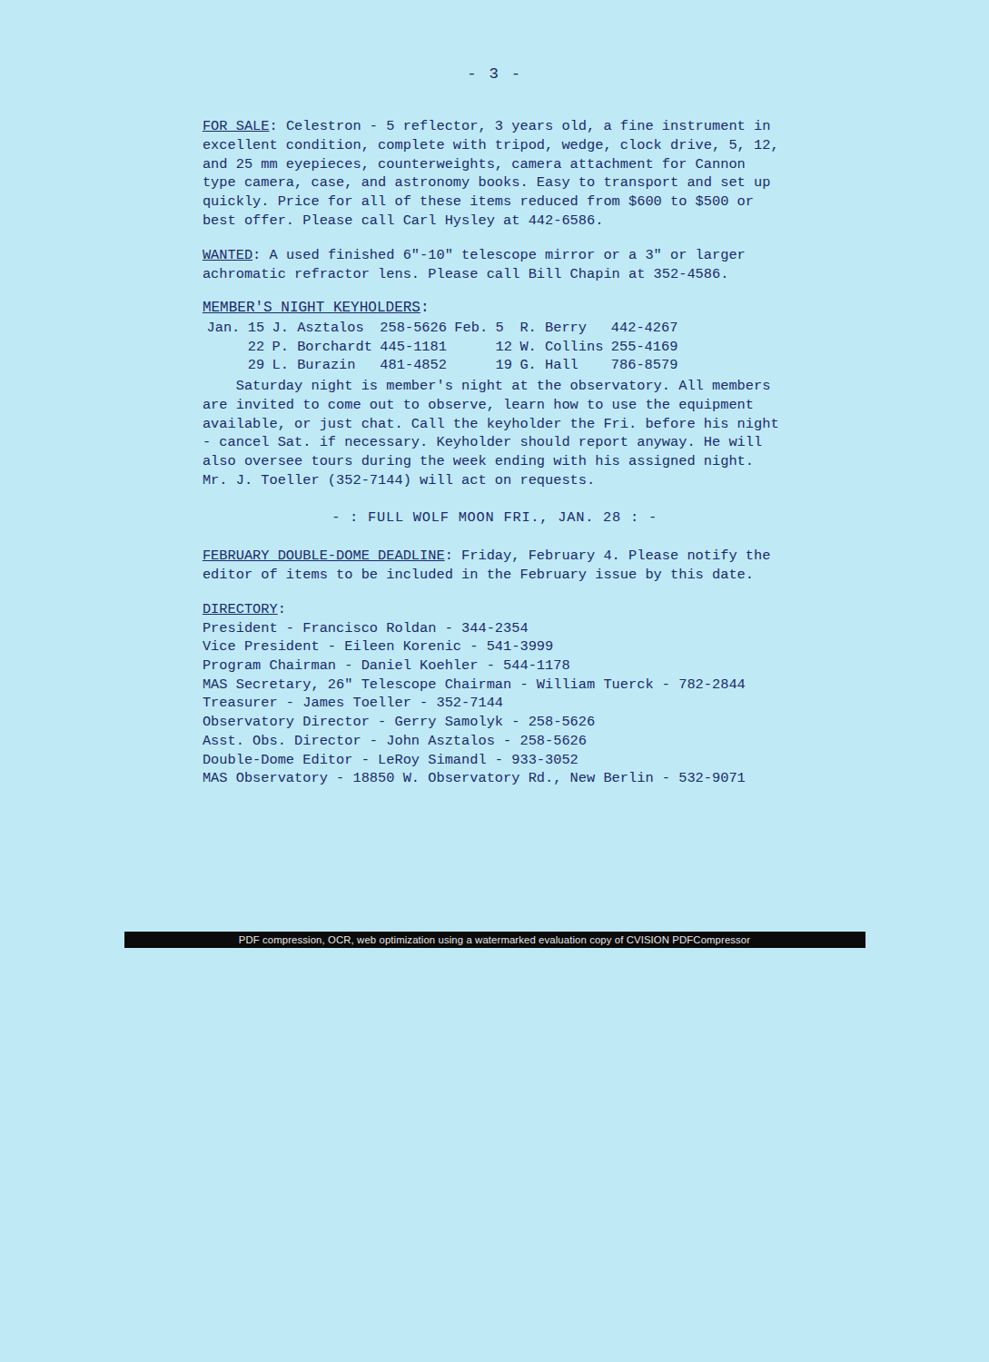- 3 -
FOR SALE: Celestron - 5 reflector, 3 years old, a fine instrument in excellent condition, complete with tripod, wedge, clock drive, 5, 12, and 25 mm eyepieces, counterweights, camera attachment for Cannon type camera, case, and astronomy books. Easy to transport and set up quickly. Price for all of these items reduced from $600 to $500 or best offer. Please call Carl Hysley at 442-6586.
WANTED: A used finished 6"-10" telescope mirror or a 3" or larger achromatic refractor lens. Please call Bill Chapin at 352-4586.
MEMBER'S NIGHT KEYHOLDERS:
| Jan. | 15 | J. Asztalos | 258-5626 | Feb. | 5 | R. Berry | 442-4267 |
| | 22 | P. Borchardt | 445-1181 | | 12 | W. Collins | 255-4169 |
| | 29 | L. Burazin | 481-4852 | | 19 | G. Hall | 786-8579 |
Saturday night is member's night at the observatory. All members are invited to come out to observe, learn how to use the equipment available, or just chat. Call the keyholder the Fri. before his night - cancel Sat. if necessary. Keyholder should report anyway. He will also oversee tours during the week ending with his assigned night. Mr. J. Toeller (352-7144) will act on requests.
- : FULL WOLF MOON FRI., JAN. 28 : -
FEBRUARY DOUBLE-DOME DEADLINE: Friday, February 4. Please notify the editor of items to be included in the February issue by this date.
DIRECTORY:
President - Francisco Roldan - 344-2354
Vice President - Eileen Korenic - 541-3999
Program Chairman - Daniel Koehler - 544-1178
MAS Secretary, 26" Telescope Chairman - William Tuerck - 782-2844
Treasurer - James Toeller - 352-7144
Observatory Director - Gerry Samolyk - 258-5626
Asst. Obs. Director - John Asztalos - 258-5626
Double-Dome Editor - LeRoy Simandl - 933-3052
MAS Observatory - 18850 W. Observatory Rd., New Berlin - 532-9071
PDF compression, OCR, web optimization using a watermarked evaluation copy of CVISION PDFCompressor